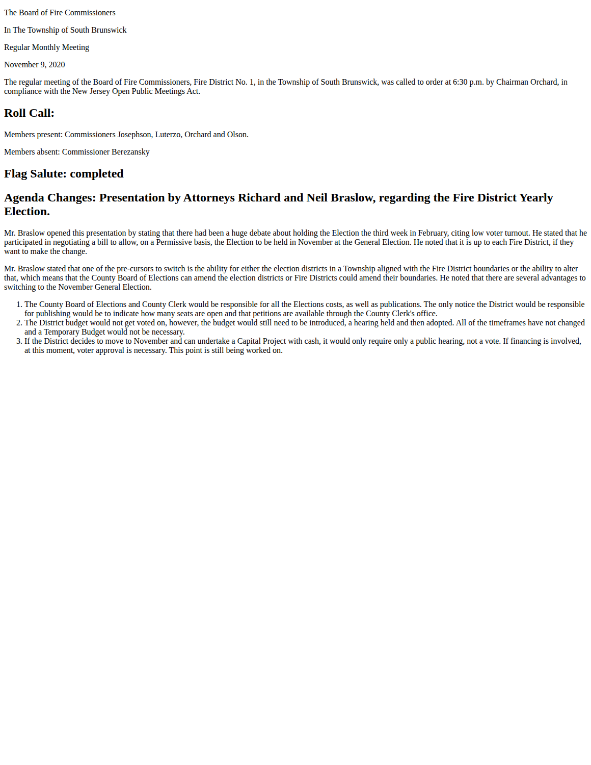The Board of Fire Commissioners
In The Township of South Brunswick
Regular Monthly Meeting
November 9, 2020
The regular meeting of the Board of Fire Commissioners, Fire District No. 1, in the Township of South Brunswick, was called to order at 6:30 p.m. by Chairman Orchard, in compliance with the New Jersey Open Public Meetings Act.
Roll Call:
Members present: Commissioners Josephson, Luterzo, Orchard and Olson.
Members absent: Commissioner Berezansky
Flag Salute: completed
Agenda Changes: Presentation by Attorneys Richard and Neil Braslow, regarding the Fire District Yearly Election.
Mr. Braslow opened this presentation by stating that there had been a huge debate about holding the Election the third week in February, citing low voter turnout. He stated that he participated in negotiating a bill to allow, on a Permissive basis, the Election to be held in November at the General Election. He noted that it is up to each Fire District, if they want to make the change.
Mr. Braslow stated that one of the pre-cursors to switch is the ability for either the election districts in a Township aligned with the Fire District boundaries or the ability to alter that, which means that the County Board of Elections can amend the election districts or Fire Districts could amend their boundaries. He noted that there are several advantages to switching to the November General Election.
The County Board of Elections and County Clerk would be responsible for all the Elections costs, as well as publications. The only notice the District would be responsible for publishing would be to indicate how many seats are open and that petitions are available through the County Clerk's office.
The District budget would not get voted on, however, the budget would still need to be introduced, a hearing held and then adopted. All of the timeframes have not changed and a Temporary Budget would not be necessary.
If the District decides to move to November and can undertake a Capital Project with cash, it would only require only a public hearing, not a vote. If financing is involved, at this moment, voter approval is necessary. This point is still being worked on.